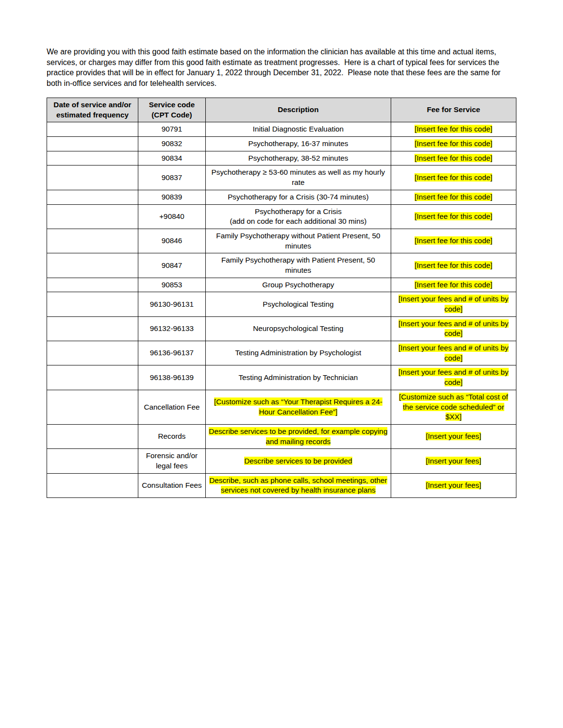We are providing you with this good faith estimate based on the information the clinician has available at this time and actual items, services, or charges may differ from this good faith estimate as treatment progresses. Here is a chart of typical fees for services the practice provides that will be in effect for January 1, 2022 through December 31, 2022. Please note that these fees are the same for both in-office services and for telehealth services.
| Date of service and/or estimated frequency | Service code (CPT Code) | Description | Fee for Service |
| --- | --- | --- | --- |
| | 90791 | Initial Diagnostic Evaluation | [Insert fee for this code] |
| | 90832 | Psychotherapy, 16-37 minutes | [Insert fee for this code] |
| | 90834 | Psychotherapy, 38-52 minutes | [Insert fee for this code] |
| | 90837 | Psychotherapy ≥ 53-60 minutes as well as my hourly rate | [Insert fee for this code] |
| | 90839 | Psychotherapy for a Crisis (30-74 minutes) | [Insert fee for this code] |
| | +90840 | Psychotherapy for a Crisis (add on code for each additional 30 mins) | [Insert fee for this code] |
| | 90846 | Family Psychotherapy without Patient Present, 50 minutes | [Insert fee for this code] |
| | 90847 | Family Psychotherapy with Patient Present, 50 minutes | [Insert fee for this code] |
| | 90853 | Group Psychotherapy | [Insert fee for this code] |
| | 96130-96131 | Psychological Testing | [Insert your fees and # of units by code] |
| | 96132-96133 | Neuropsychological Testing | [Insert your fees and # of units by code] |
| | 96136-96137 | Testing Administration by Psychologist | [Insert your fees and # of units by code] |
| | 96138-96139 | Testing Administration by Technician | [Insert your fees and # of units by code] |
| | Cancellation Fee | [Customize such as “Your Therapist Requires a 24-Hour Cancellation Fee”] | [Customize such as “Total cost of the service code scheduled” or $XX] |
| | Records | Describe services to be provided, for example copying and mailing records | [Insert your fees] |
| | Forensic and/or legal fees | Describe services to be provided | [Insert your fees] |
| | Consultation Fees | Describe, such as phone calls, school meetings, other services not covered by health insurance plans | [Insert your fees] |